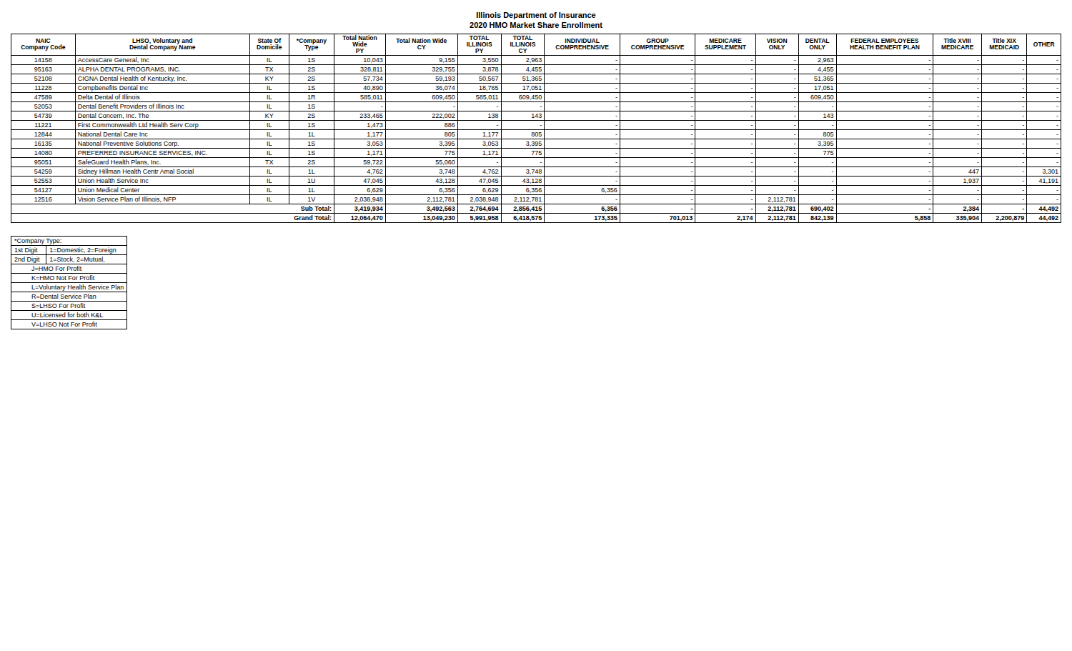Illinois Department of Insurance
2020 HMO Market Share Enrollment
| NAIC Company Code | LHSO, Voluntary and Dental Company Name | State Of Domicile | *Company Type | Total Nation Wide PY | Total Nation Wide CY | TOTAL ILLINOIS PY | TOTAL ILLINOIS CY | INDIVIDUAL COMPREHENSIVE | GROUP COMPREHENSIVE | MEDICARE SUPPLEMENT | VISION ONLY | DENTAL ONLY | FEDERAL EMPLOYEES HEALTH BENEFIT PLAN | Title XVIII MEDICARE | Title XIX MEDICAID | OTHER |
| --- | --- | --- | --- | --- | --- | --- | --- | --- | --- | --- | --- | --- | --- | --- | --- | --- |
| 14158 | AccessCare General, Inc | IL | 1S | 10,043 | 9,155 | 3,550 | 2,963 | - | - | - | - | 2,963 | - | - | - | - |
| 95163 | ALPHA DENTAL PROGRAMS, INC. | TX | 2S | 328,811 | 329,755 | 3,878 | 4,455 | - | - | - | - | 4,455 | - | - | - | - |
| 52108 | CIGNA Dental Health of Kentucky, Inc. | KY | 2S | 57,734 | 59,193 | 50,567 | 51,365 | - | - | - | - | 51,365 | - | - | - | - |
| 11228 | Compbenefits Dental Inc | IL | 1S | 40,890 | 36,074 | 18,765 | 17,051 | - | - | - | - | 17,051 | - | - | - | - |
| 47589 | Delta Dental of Illinois | IL | 1R | 585,011 | 609,450 | 585,011 | 609,450 | - | - | - | - | 609,450 | - | - | - | - |
| 52053 | Dental Benefit Providers of Illinois Inc | IL | 1S | - | - | - | - | - | - | - | - | - | - | - | - | - |
| 54739 | Dental Concern, Inc. The | KY | 2S | 233,465 | 222,002 | 138 | 143 | - | - | - | - | 143 | - | - | - | - |
| 11221 | First Commonwealth Ltd Health Serv Corp | IL | 1S | 1,473 | 886 | - | - | - | - | - | - | - | - | - | - | - |
| 12844 | National Dental Care Inc | IL | 1L | 1,177 | 805 | 1,177 | 805 | - | - | - | - | 805 | - | - | - | - |
| 16135 | National Preventive Solutions Corp. | IL | 1S | 3,053 | 3,395 | 3,053 | 3,395 | - | - | - | - | 3,395 | - | - | - | - |
| 14080 | PREFERRED INSURANCE SERVICES, INC. | IL | 1S | 1,171 | 775 | 1,171 | 775 | - | - | - | - | 775 | - | - | - | - |
| 95051 | SafeGuard Health Plans, Inc. | TX | 2S | 59,722 | 55,060 | - | - | - | - | - | - | - | - | - | - | - |
| 54259 | Sidney Hillman Health Centr Amal Social | IL | 1L | 4,762 | 3,748 | 4,762 | 3,748 | - | - | - | - | - | - | 447 | - | 3,301 |
| 52553 | Union Health Service Inc | IL | 1U | 47,045 | 43,128 | 47,045 | 43,128 | - | - | - | - | - | - | 1,937 | - | 41,191 |
| 54127 | Union Medical Center | IL | 1L | 6,629 | 6,356 | 6,629 | 6,356 | 6,356 | - | - | - | - | - | - | - | - |
| 12516 | Vision Service Plan of Illinois, NFP | IL | 1V | 2,038,948 | 2,112,781 | 2,038,948 | 2,112,781 | - | - | - | 2,112,781 | - | - | - | - | - |
| Sub Total: | 3,419,934 | 3,492,563 | 2,764,694 | 2,856,415 | 6,356 | - | - | 2,112,781 | 690,402 | - | 2,384 | - | 44,492 |
| Grand Total: | 12,064,470 | 13,049,230 | 5,991,958 | 6,418,575 | 173,335 | 701,013 | 2,174 | 2,112,781 | 842,139 | 5,858 | 335,904 | 2,200,879 | 44,492 |
| *Company Type: |
| 1st Digit | 1=Domestic, 2=Foreign |
| 2nd Digit | 1=Stock, 2=Mutual, |
| J=HMO For Profit |
| K=HMO Not For Profit |
| L=Voluntary Health Service Plan |
| R=Dental Service Plan |
| S=LHSO For Profit |
| U=Licensed for both K&L |
| V=LHSO Not For Profit |